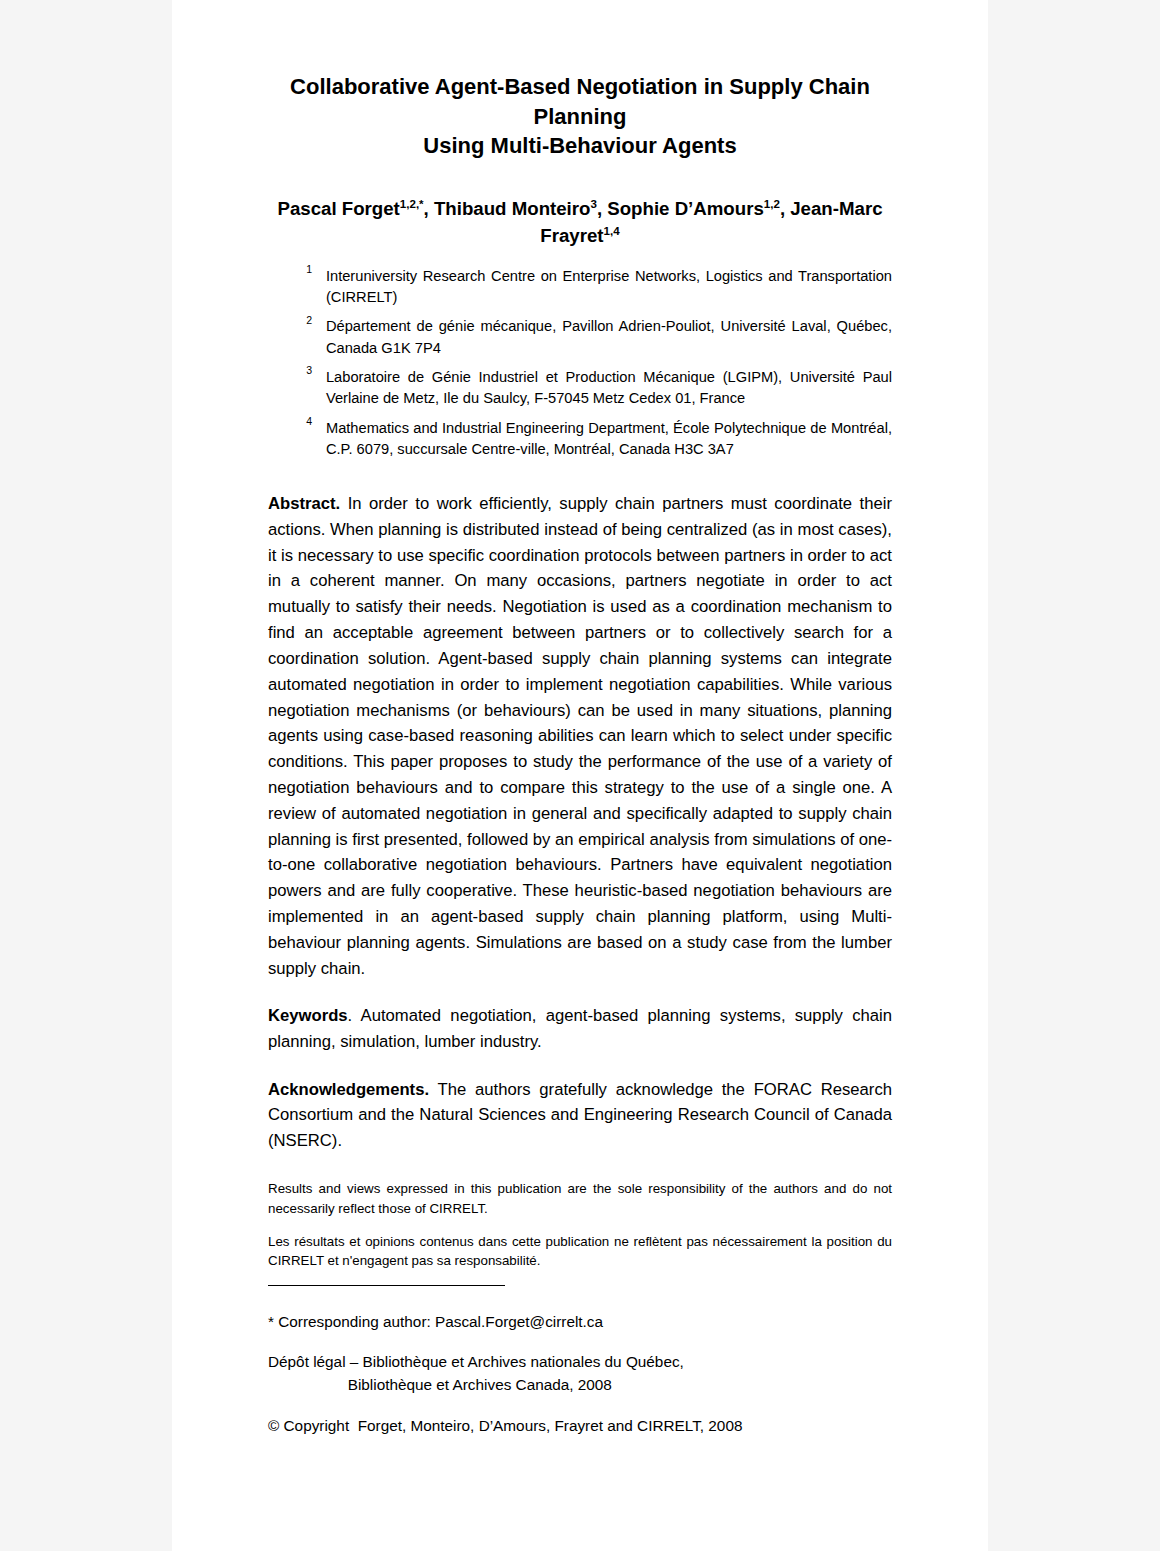Collaborative Agent-Based Negotiation in Supply Chain Planning
Using Multi-Behaviour Agents
Pascal Forget1,2,*, Thibaud Monteiro3, Sophie D’Amours1,2, Jean-Marc Frayret1,4
Interuniversity Research Centre on Enterprise Networks, Logistics and Transportation (CIRRELT)
Département de génie mécanique, Pavillon Adrien-Pouliot, Université Laval, Québec, Canada G1K 7P4
Laboratoire de Génie Industriel et Production Mécanique (LGIPM), Université Paul Verlaine de Metz, Ile du Saulcy, F-57045 Metz Cedex 01, France
Mathematics and Industrial Engineering Department, École Polytechnique de Montréal, C.P. 6079, succursale Centre-ville, Montréal, Canada H3C 3A7
Abstract. In order to work efficiently, supply chain partners must coordinate their actions. When planning is distributed instead of being centralized (as in most cases), it is necessary to use specific coordination protocols between partners in order to act in a coherent manner. On many occasions, partners negotiate in order to act mutually to satisfy their needs. Negotiation is used as a coordination mechanism to find an acceptable agreement between partners or to collectively search for a coordination solution. Agent-based supply chain planning systems can integrate automated negotiation in order to implement negotiation capabilities. While various negotiation mechanisms (or behaviours) can be used in many situations, planning agents using case-based reasoning abilities can learn which to select under specific conditions. This paper proposes to study the performance of the use of a variety of negotiation behaviours and to compare this strategy to the use of a single one. A review of automated negotiation in general and specifically adapted to supply chain planning is first presented, followed by an empirical analysis from simulations of one-to-one collaborative negotiation behaviours. Partners have equivalent negotiation powers and are fully cooperative. These heuristic-based negotiation behaviours are implemented in an agent-based supply chain planning platform, using Multi-behaviour planning agents. Simulations are based on a study case from the lumber supply chain.
Keywords. Automated negotiation, agent-based planning systems, supply chain planning, simulation, lumber industry.
Acknowledgements. The authors gratefully acknowledge the FORAC Research Consortium and the Natural Sciences and Engineering Research Council of Canada (NSERC).
Results and views expressed in this publication are the sole responsibility of the authors and do not necessarily reflect those of CIRRELT.
Les résultats et opinions contenus dans cette publication ne reflètent pas nécessairement la position du CIRRELT et n'engagent pas sa responsabilité.
* Corresponding author: Pascal.Forget@cirrelt.ca
Dépôt légal – Bibliothèque et Archives nationales du Québec,
Bibliothèque et Archives Canada, 2008
© Copyright Forget, Monteiro, D’Amours, Frayret and CIRRELT, 2008